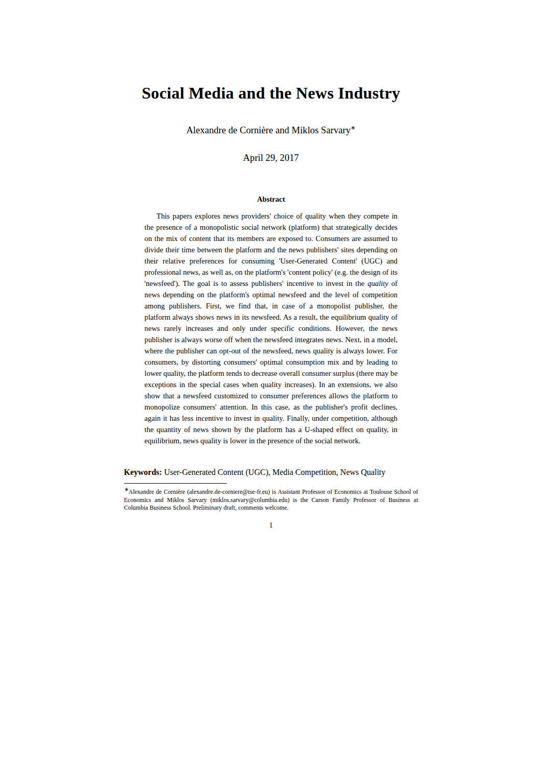Social Media and the News Industry
Alexandre de Cornière and Miklos Sarvary∗
April 29, 2017
Abstract
This papers explores news providers' choice of quality when they compete in the presence of a monopolistic social network (platform) that strategically decides on the mix of content that its members are exposed to. Consumers are assumed to divide their time between the platform and the news publishers' sites depending on their relative preferences for consuming 'User-Generated Content' (UGC) and professional news, as well as, on the platform's 'content policy' (e.g. the design of its 'newsfeed'). The goal is to assess publishers' incentive to invest in the quality of news depending on the platform's optimal newsfeed and the level of competition among publishers. First, we find that, in case of a monopolist publisher, the platform always shows news in its newsfeed. As a result, the equilibrium quality of news rarely increases and only under specific conditions. However, the news publisher is always worse off when the newsfeed integrates news. Next, in a model, where the publisher can opt-out of the newsfeed, news quality is always lower. For consumers, by distorting consumers' optimal consumption mix and by leading to lower quality, the platform tends to decrease overall consumer surplus (there may be exceptions in the special cases when quality increases). In an extensions, we also show that a newsfeed customized to consumer preferences allows the platform to monopolize consumers' attention. In this case, as the publisher's profit declines, again it has less incentive to invest in quality. Finally, under competition, although the quantity of news shown by the platform has a U-shaped effect on quality, in equilibrium, news quality is lower in the presence of the social network.
Keywords: User-Generated Content (UGC), Media Competition, News Quality
∗Alexandre de Cornière (alexandre.de-corniere@tse-fr.eu) is Assistant Professor of Economics at Toulouse School of Economics and Miklos Sarvary (miklos.sarvary@columbia.edu) is the Carson Family Professor of Business at Columbia Business School. Preliminary draft, comments welcome.
1